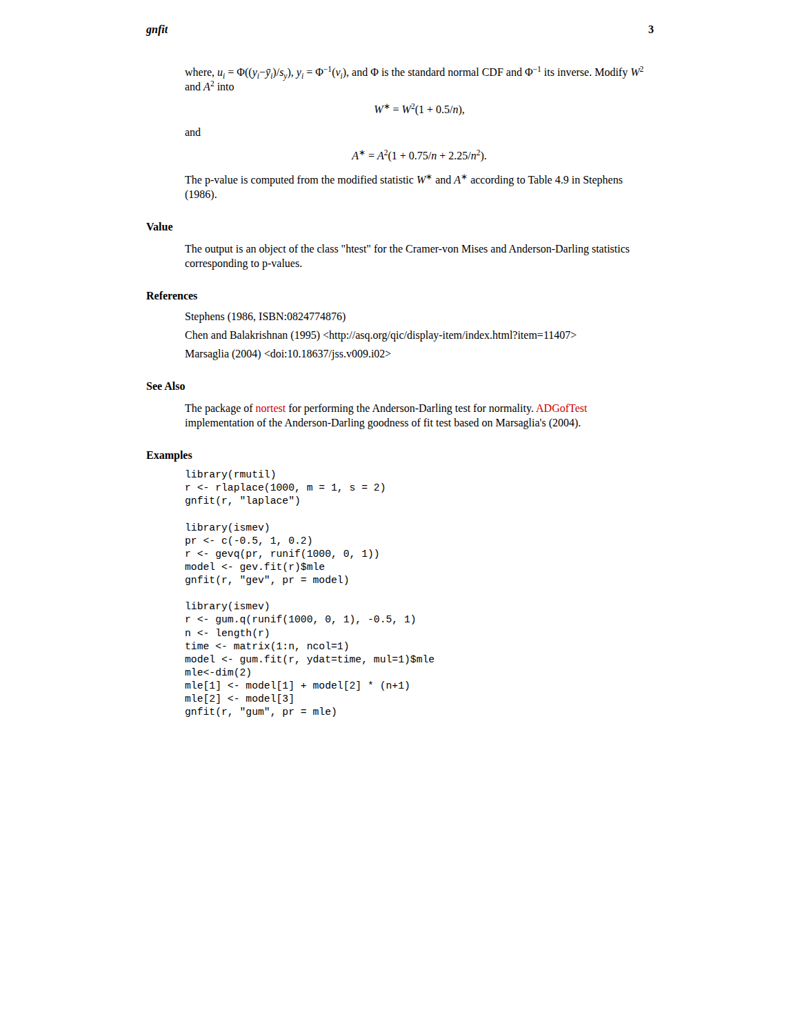gnfit 3
where, ui = Φ((yi−ȳi)/sy), yi = Φ−1(vi), and Φ is the standard normal CDF and Φ−1 its inverse. Modify W2 and A2 into
W∗ = W2(1 + 0.5/n),
and
A∗ = A2(1 + 0.75/n + 2.25/n2).
The p-value is computed from the modified statistic W∗ and A∗ according to Table 4.9 in Stephens (1986).
Value
The output is an object of the class "htest" for the Cramer-von Mises and Anderson-Darling statistics corresponding to p-values.
References
Stephens (1986, ISBN:0824774876)
Chen and Balakrishnan (1995) <http://asq.org/qic/display-item/index.html?item=11407>
Marsaglia (2004) <doi:10.18637/jss.v009.i02>
See Also
The package of nortest for performing the Anderson-Darling test for normality. ADGofTest implementation of the Anderson-Darling goodness of fit test based on Marsaglia's (2004).
Examples
library(rmutil)
r <- rlaplace(1000, m = 1, s = 2)
gnfit(r, "laplace")

library(ismev)
pr <- c(-0.5, 1, 0.2)
r <- gevq(pr, runif(1000, 0, 1))
model <- gev.fit(r)$mle
gnfit(r, "gev", pr = model)

library(ismev)
r <- gum.q(runif(1000, 0, 1), -0.5, 1)
n <- length(r)
time <- matrix(1:n, ncol=1)
model <- gum.fit(r, ydat=time, mul=1)$mle
mle<-dim(2)
mle[1] <- model[1] + model[2] * (n+1)
mle[2] <- model[3]
gnfit(r, "gum", pr = mle)